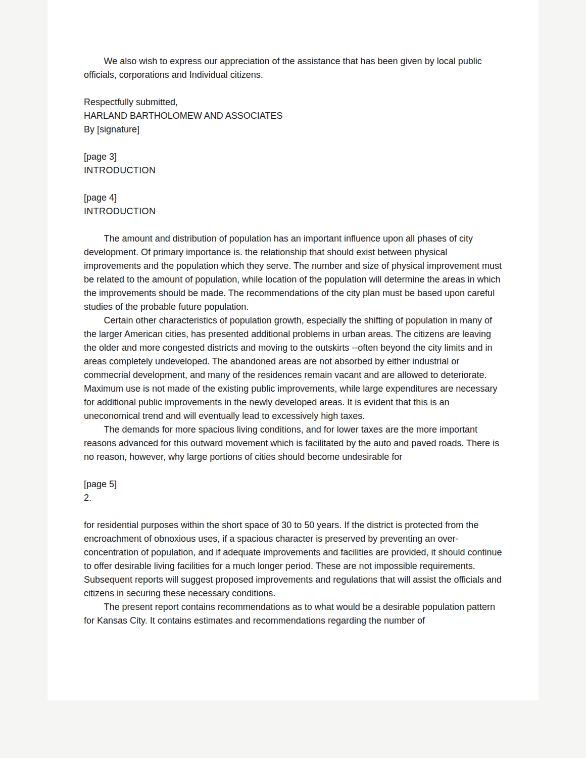We also wish to express our appreciation of the assistance that has been given by local public officials, corporations and Individual citizens.
Respectfully submitted,
Harland Bartholomew and Associates
By [signature]
[page 3]
INTRODUCTION
[page 4]
INTRODUCTION
The amount and distribution of population has an important influence upon all phases of city development. Of primary importance is. the relationship that should exist between physical improvements and the population which they serve. The number and size of physical improvement must be related to the amount of population, while location of the population will determine the areas in which the improvements should be made. The recommendations of the city plan must be based upon careful studies of the probable future population.
Certain other characteristics of population growth, especially the shifting of population in many of the larger American cities, has presented additional problems in urban areas. The citizens are leaving the older and more congested districts and moving to the outskirts --often beyond the city limits and in areas completely undeveloped. The abandoned areas are not absorbed by either industrial or commecrial development, and many of the residences remain vacant and are allowed to deteriorate. Maximum use is not made of the existing public improvements, while large expenditures are necessary for additional public improvements in the newly developed areas. It is evident that this is an uneconomical trend and will eventually lead to excessively high taxes.
The demands for more spacious living conditions, and for lower taxes are the more important reasons advanced for this outward movement which is facilitated by the auto and paved roads. There is no reason, however, why large portions of cities should become undesirable for
[page 5]
2.
for residential purposes within the short space of 30 to 50 years. If the district is protected from the encroachment of obnoxious uses, if a spacious character is preserved by preventing an over-concentration of population, and if adequate improvements and facilities are provided, it should continue to offer desirable living facilities for a much longer period. These are not impossible requirements. Subsequent reports will suggest proposed improvements and regulations that will assist the officials and citizens in securing these necessary conditions.
The present report contains recommendations as to what would be a desirable population pattern for Kansas City. It contains estimates and recommendations regarding the number of